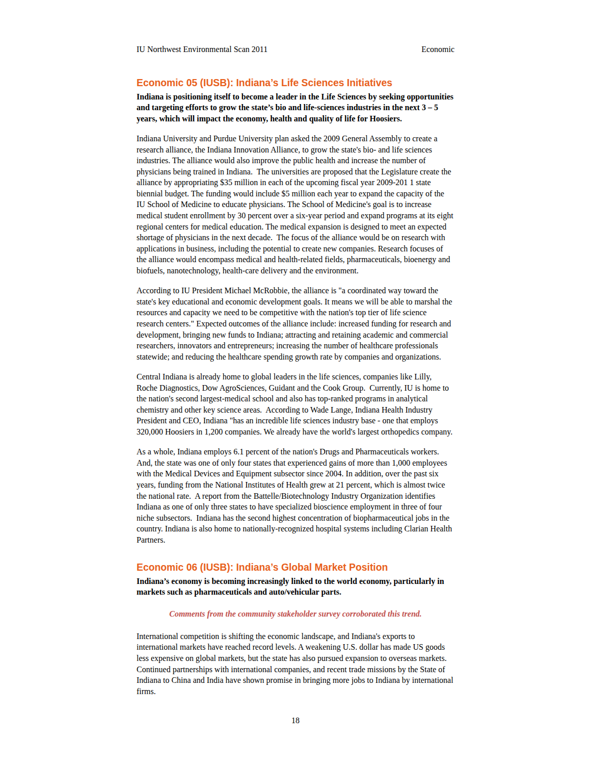IU Northwest Environmental Scan 2011 Economic
Economic 05 (IUSB): Indiana’s Life Sciences Initiatives
Indiana is positioning itself to become a leader in the Life Sciences by seeking opportunities and targeting efforts to grow the state’s bio and life-sciences industries in the next 3 – 5 years, which will impact the economy, health and quality of life for Hoosiers.
Indiana University and Purdue University plan asked the 2009 General Assembly to create a research alliance, the Indiana Innovation Alliance, to grow the state's bio- and life sciences industries. The alliance would also improve the public health and increase the number of physicians being trained in Indiana. The universities are proposed that the Legislature create the alliance by appropriating $35 million in each of the upcoming fiscal year 2009-201 1 state biennial budget. The funding would include $5 million each year to expand the capacity of the IU School of Medicine to educate physicians. The School of Medicine's goal is to increase medical student enrollment by 30 percent over a six-year period and expand programs at its eight regional centers for medical education. The medical expansion is designed to meet an expected shortage of physicians in the next decade. The focus of the alliance would be on research with applications in business, including the potential to create new companies. Research focuses of the alliance would encompass medical and health-related fields, pharmaceuticals, bioenergy and biofuels, nanotechnology, health-care delivery and the environment.
According to IU President Michael McRobbie, the alliance is "a coordinated way toward the state's key educational and economic development goals. It means we will be able to marshal the resources and capacity we need to be competitive with the nation's top tier of life science research centers." Expected outcomes of the alliance include: increased funding for research and development, bringing new funds to Indiana; attracting and retaining academic and commercial researchers, innovators and entrepreneurs; increasing the number of healthcare professionals statewide; and reducing the healthcare spending growth rate by companies and organizations.
Central Indiana is already home to global leaders in the life sciences, companies like Lilly, Roche Diagnostics, Dow AgroSciences, Guidant and the Cook Group. Currently, IU is home to the nation's second largest-medical school and also has top-ranked programs in analytical chemistry and other key science areas. According to Wade Lange, Indiana Health Industry President and CEO, Indiana "has an incredible life sciences industry base - one that employs 320,000 Hoosiers in 1,200 companies. We already have the world's largest orthopedics company.
As a whole, Indiana employs 6.1 percent of the nation's Drugs and Pharmaceuticals workers. And, the state was one of only four states that experienced gains of more than 1,000 employees with the Medical Devices and Equipment subsector since 2004. In addition, over the past six years, funding from the National Institutes of Health grew at 21 percent, which is almost twice the national rate. A report from the Battelle/Biotechnology Industry Organization identifies Indiana as one of only three states to have specialized bioscience employment in three of four niche subsectors. Indiana has the second highest concentration of biopharmaceutical jobs in the country. Indiana is also home to nationally-recognized hospital systems including Clarian Health Partners.
Economic 06 (IUSB): Indiana’s Global Market Position
Indiana’s economy is becoming increasingly linked to the world economy, particularly in markets such as pharmaceuticals and auto/vehicular parts.
Comments from the community stakeholder survey corroborated this trend.
International competition is shifting the economic landscape, and Indiana's exports to international markets have reached record levels. A weakening U.S. dollar has made US goods less expensive on global markets, but the state has also pursued expansion to overseas markets. Continued partnerships with international companies, and recent trade missions by the State of Indiana to China and India have shown promise in bringing more jobs to Indiana by international firms.
18